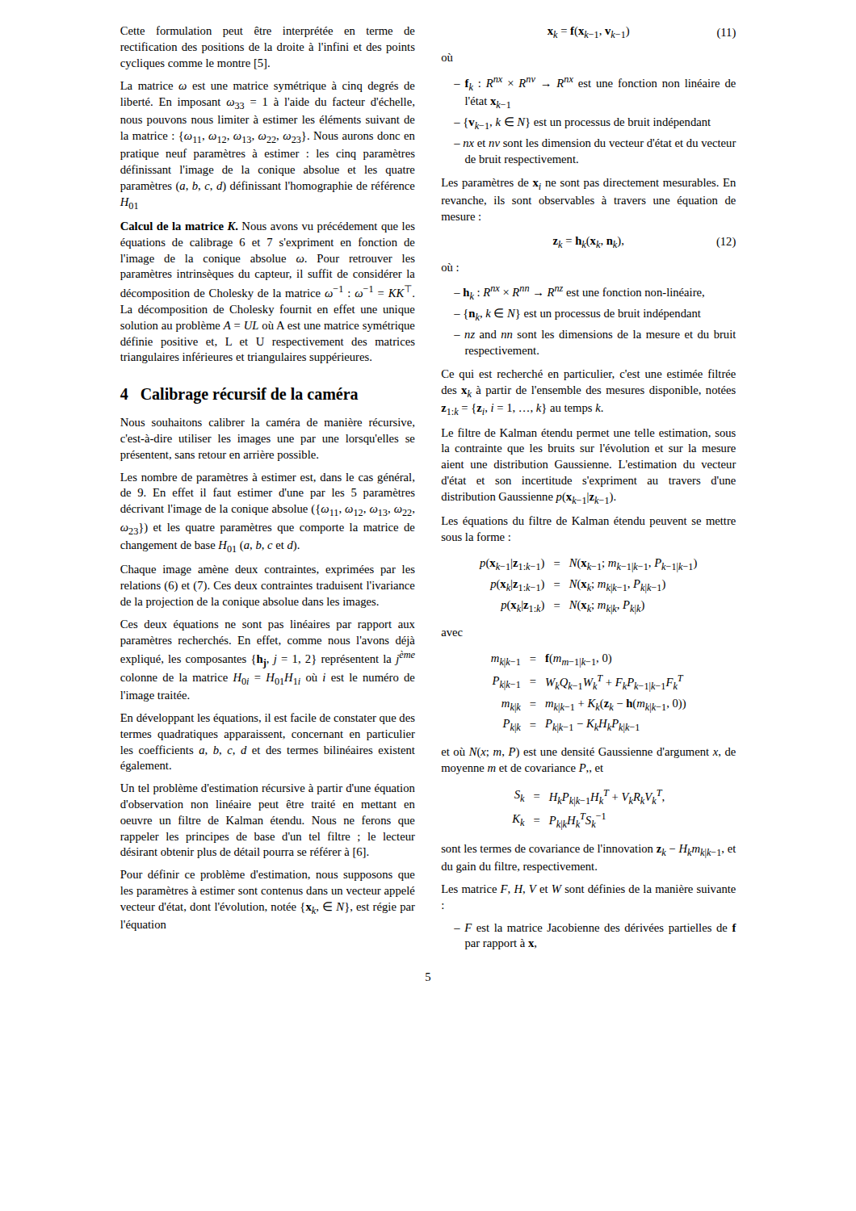Cette formulation peut être interprétée en terme de rectification des positions de la droite à l'infini et des points cycliques comme le montre [5].
La matrice ω est une matrice symétrique à cinq degrés de liberté. En imposant ω33 = 1 à l'aide du facteur d'échelle, nous pouvons nous limiter à estimer les éléments suivant de la matrice : {ω11, ω12, ω13, ω22, ω23}. Nous aurons donc en pratique neuf paramètres à estimer : les cinq paramètres définissant l'image de la conique absolue et les quatre paramètres (a, b, c, d) définissant l'homographie de référence H01
Calcul de la matrice K. Nous avons vu précédement que les équations de calibrage 6 et 7 s'expriment en fonction de l'image de la conique absolue ω. Pour retrouver les paramètres intrinsèques du capteur, il suffit de considérer la décomposition de Cholesky de la matrice ω−1 : ω−1 = KK⊤. La décomposition de Cholesky fournit en effet une unique solution au problème A = UL où A est une matrice symétrique définie positive et, L et U respectivement des matrices triangulaires inférieures et triangulaires suppérieures.
4 Calibrage récursif de la caméra
Nous souhaitons calibrer la caméra de manière récursive, c'est-à-dire utiliser les images une par une lorsqu'elles se présentent, sans retour en arrière possible.
Les nombre de paramètres à estimer est, dans le cas général, de 9. En effet il faut estimer d'une par les 5 paramètres décrivant l'image de la conique absolue ({ω11, ω12, ω13, ω22, ω23}) et les quatre paramètres que comporte la matrice de changement de base H01 (a, b, c et d).
Chaque image amène deux contraintes, exprimées par les relations (6) et (7). Ces deux contraintes traduisent l'ivariance de la projection de la conique absolue dans les images.
Ces deux équations ne sont pas linéaires par rapport aux paramètres recherchés. En effet, comme nous l'avons déjà expliqué, les composantes {hj, j = 1, 2} représentent la jème colonne de la matrice H0i = H01H1i où i est le numéro de l'image traitée.
En développant les équations, il est facile de constater que des termes quadratiques apparaissent, concernant en particulier les coefficients a, b, c, d et des termes bilinéaires existent également.
Un tel problème d'estimation récursive à partir d'une équation d'observation non linéaire peut être traité en mettant en oeuvre un filtre de Kalman étendu. Nous ne ferons que rappeler les principes de base d'un tel filtre ; le lecteur désirant obtenir plus de détail pourra se référer à [6].
Pour définir ce problème d'estimation, nous supposons que les paramètres à estimer sont contenus dans un vecteur appelé vecteur d'état, dont l'évolution, notée {xk, ∈ N}, est régie par l'équation
xk = f(xk−1, vk−1) (11)
où
fk : Rnx × Rnv → Rnx est une fonction non linéaire de l'état xk−1
{vk−1, k ∈ N} est un processus de bruit indépendant
nx et nv sont les dimension du vecteur d'état et du vecteur de bruit respectivement.
Les paramètres de xi ne sont pas directement mesurables. En revanche, ils sont observables à travers une équation de mesure :
zk = hk(xk, nk), (12)
où :
hk : Rnx × Rnn → Rnz est une fonction non-linéaire,
{nk, k ∈ N} est un processus de bruit indépendant
nz and nn sont les dimensions de la mesure et du bruit respectivement.
Ce qui est recherché en particulier, c'est une estimée filtrée des xk à partir de l'ensemble des mesures disponible, notées z1:k = {zi, i = 1, …, k} au temps k.
Le filtre de Kalman étendu permet une telle estimation, sous la contrainte que les bruits sur l'évolution et sur la mesure aient une distribution Gaussienne. L'estimation du vecteur d'état et son incertitude s'expriment au travers d'une distribution Gaussienne p(xk−1|zk−1).
Les équations du filtre de Kalman étendu peuvent se mettre sous la forme :
| p ( x k −1 / z 1: k −1 ) | = | N ( x k −1 ; m k −1/ k −1 , P k −1/ k −1 ) |
| p ( x k / z 1: k −1 ) | = | N ( x k ; m k / k −1 , P k / k −1 ) |
| p ( x k / z 1: k ) | = | N ( x k ; m k / k , P k / k ) |
avec
| m k / k −1 | = | f ( m m −1/ k −1 , 0) |
| P k / k −1 | = | W k Q k −1 W k T + F k P k −1/ k −1 F k T |
| m k / k | = | m k / k −1 + K k ( z k − h ( m k / k −1 , 0)) |
| P k / k | = | P k / k −1 − K k H k P k / k −1 |
et où N(x; m, P) est une densité Gaussienne d'argument x, de moyenne m et de covariance P,, et
| S k | = | H k P k / k −1 H k T + V k R k V k T , |
| K k | = | P k / k H k T S k −1 |
sont les termes de covariance de l'innovation zk − Hkmk|k−1, et du gain du filtre, respectivement.
Les matrice F, H, V et W sont définies de la manière suivante :
F est la matrice Jacobienne des dérivées partielles de f par rapport à x,
5